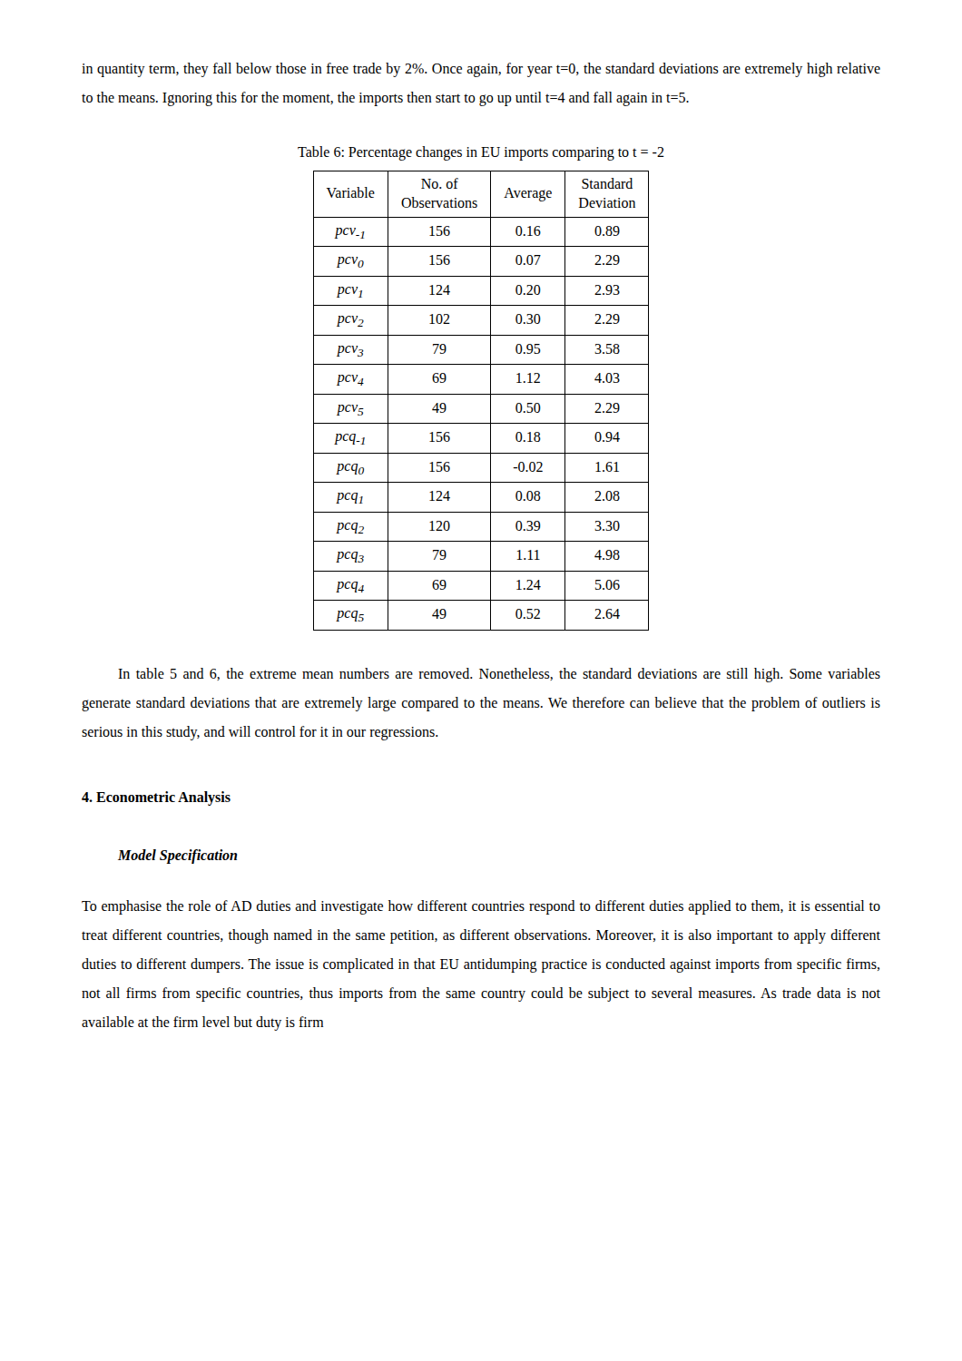in quantity term, they fall below those in free trade by 2%. Once again, for year t=0, the standard deviations are extremely high relative to the means. Ignoring this for the moment, the imports then start to go up until t=4 and fall again in t=5.
Table 6: Percentage changes in EU imports comparing to t = -2
| Variable | No. of Observations | Average | Standard Deviation |
| --- | --- | --- | --- |
| pcv -1 | 156 | 0.16 | 0.89 |
| pcv 0 | 156 | 0.07 | 2.29 |
| pcv 1 | 124 | 0.20 | 2.93 |
| pcv 2 | 102 | 0.30 | 2.29 |
| pcv 3 | 79 | 0.95 | 3.58 |
| pcv 4 | 69 | 1.12 | 4.03 |
| pcv 5 | 49 | 0.50 | 2.29 |
| pcq -1 | 156 | 0.18 | 0.94 |
| pcq 0 | 156 | -0.02 | 1.61 |
| pcq 1 | 124 | 0.08 | 2.08 |
| pcq 2 | 120 | 0.39 | 3.30 |
| pcq 3 | 79 | 1.11 | 4.98 |
| pcq 4 | 69 | 1.24 | 5.06 |
| pcq 5 | 49 | 0.52 | 2.64 |
In table 5 and 6, the extreme mean numbers are removed. Nonetheless, the standard deviations are still high. Some variables generate standard deviations that are extremely large compared to the means. We therefore can believe that the problem of outliers is serious in this study, and will control for it in our regressions.
4. Econometric Analysis
Model Specification
To emphasise the role of AD duties and investigate how different countries respond to different duties applied to them, it is essential to treat different countries, though named in the same petition, as different observations. Moreover, it is also important to apply different duties to different dumpers. The issue is complicated in that EU antidumping practice is conducted against imports from specific firms, not all firms from specific countries, thus imports from the same country could be subject to several measures. As trade data is not available at the firm level but duty is firm